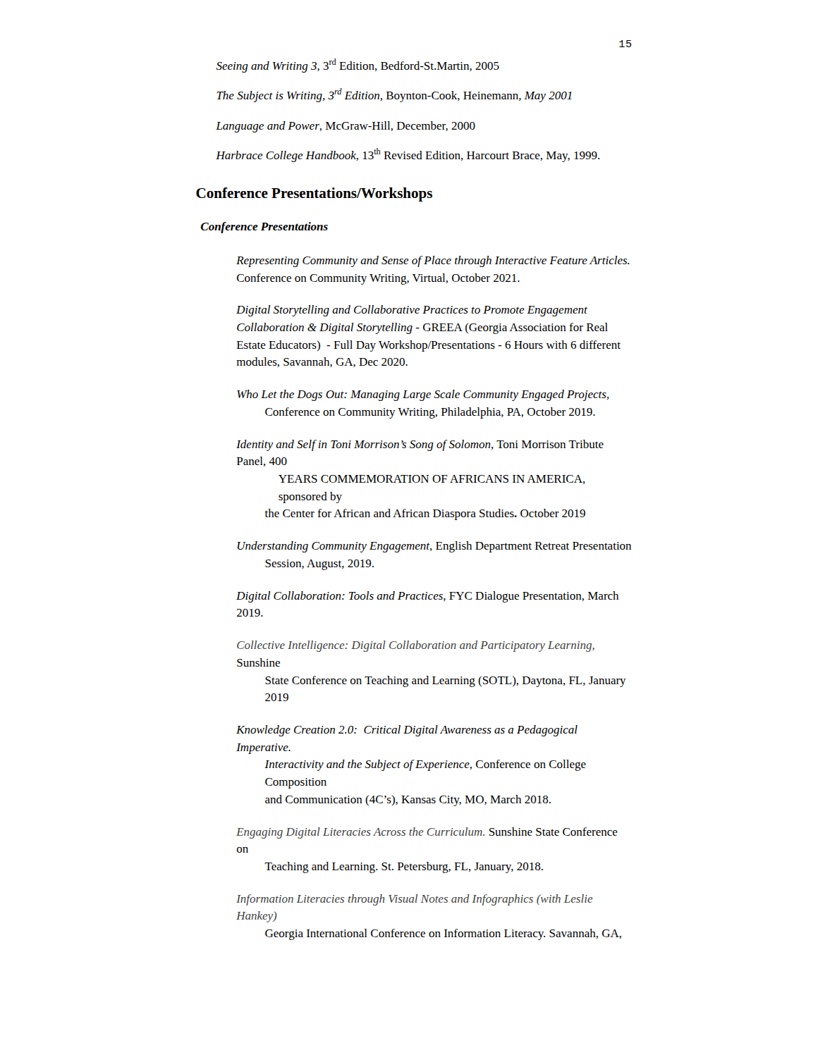15
Seeing and Writing 3, 3rd Edition, Bedford-St.Martin, 2005
The Subject is Writing, 3rd Edition, Boynton-Cook, Heinemann, May 2001
Language and Power, McGraw-Hill, December, 2000
Harbrace College Handbook, 13th Revised Edition, Harcourt Brace, May, 1999.
Conference Presentations/Workshops
Conference Presentations
Representing Community and Sense of Place through Interactive Feature Articles. Conference on Community Writing, Virtual, October 2021.
Digital Storytelling and Collaborative Practices to Promote Engagement Collaboration & Digital Storytelling - GREEA (Georgia Association for Real Estate Educators) - Full Day Workshop/Presentations - 6 Hours with 6 different modules, Savannah, GA, Dec 2020.
Who Let the Dogs Out: Managing Large Scale Community Engaged Projects, Conference on Community Writing, Philadelphia, PA, October 2019.
Identity and Self in Toni Morrison’s Song of Solomon, Toni Morrison Tribute Panel, 400 YEARS COMMEMORATION OF AFRICANS IN AMERICA, sponsored by the Center for African and African Diaspora Studies. October 2019
Understanding Community Engagement, English Department Retreat Presentation Session, August, 2019.
Digital Collaboration: Tools and Practices, FYC Dialogue Presentation, March 2019.
Collective Intelligence: Digital Collaboration and Participatory Learning, Sunshine State Conference on Teaching and Learning (SOTL), Daytona, FL, January 2019
Knowledge Creation 2.0: Critical Digital Awareness as a Pedagogical Imperative. Interactivity and the Subject of Experience, Conference on College Composition and Communication (4C’s), Kansas City, MO, March 2018.
Engaging Digital Literacies Across the Curriculum. Sunshine State Conference on Teaching and Learning. St. Petersburg, FL, January, 2018.
Information Literacies through Visual Notes and Infographics (with Leslie Hankey) Georgia International Conference on Information Literacy. Savannah, GA,